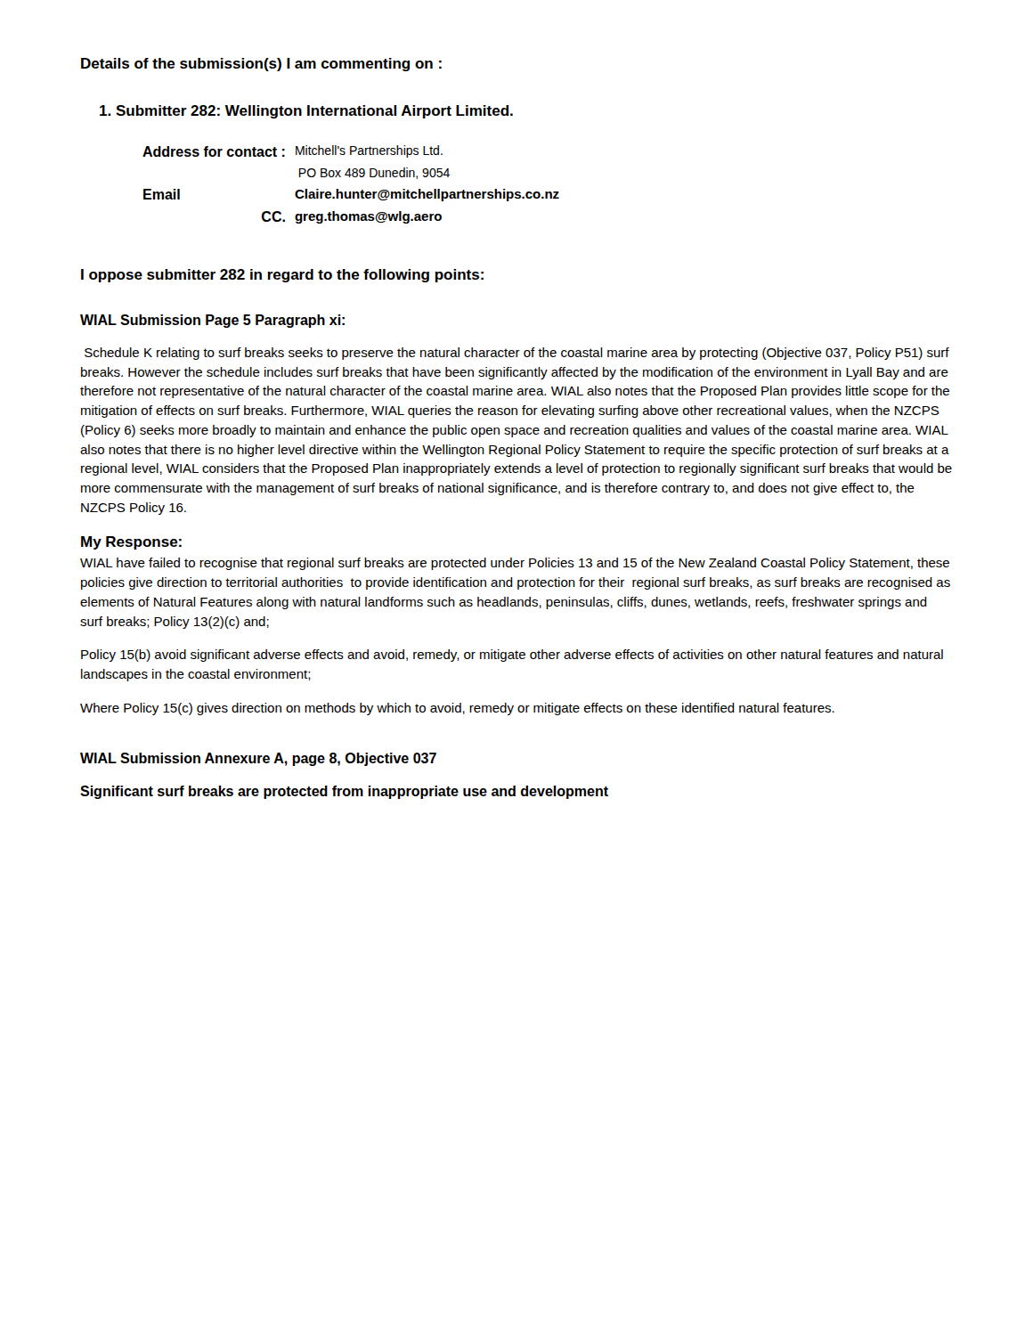Details of the submission(s) I am commenting on :
Submitter 282: Wellington International Airport Limited.
| Address for contact : | Mitchell's Partnerships Ltd. |
| | PO Box 489 Dunedin, 9054 |
| Email | Claire.hunter@mitchellpartnerships.co.nz |
| CC. | greg.thomas@wlg.aero |
I oppose submitter 282 in regard to the following points:
WIAL Submission Page 5 Paragraph xi:
Schedule K relating to surf breaks seeks to preserve the natural character of the coastal marine area by protecting (Objective 037, Policy P51) surf breaks. However the schedule includes surf breaks that have been significantly affected by the modification of the environment in Lyall Bay and are therefore not representative of the natural character of the coastal marine area. WIAL also notes that the Proposed Plan provides little scope for the mitigation of effects on surf breaks. Furthermore, WIAL queries the reason for elevating surfing above other recreational values, when the NZCPS (Policy 6) seeks more broadly to maintain and enhance the public open space and recreation qualities and values of the coastal marine area. WIAL also notes that there is no higher level directive within the Wellington Regional Policy Statement to require the specific protection of surf breaks at a regional level, WIAL considers that the Proposed Plan inappropriately extends a level of protection to regionally significant surf breaks that would be more commensurate with the management of surf breaks of national significance, and is therefore contrary to, and does not give effect to, the NZCPS Policy 16.
My Response:
WIAL have failed to recognise that regional surf breaks are protected under Policies 13 and 15 of the New Zealand Coastal Policy Statement, these policies give direction to territorial authorities to provide identification and protection for their regional surf breaks, as surf breaks are recognised as elements of Natural Features along with natural landforms such as headlands, peninsulas, cliffs, dunes, wetlands, reefs, freshwater springs and surf breaks; Policy 13(2)(c) and;
Policy 15(b) avoid significant adverse effects and avoid, remedy, or mitigate other adverse effects of activities on other natural features and natural landscapes in the coastal environment;
Where Policy 15(c) gives direction on methods by which to avoid, remedy or mitigate effects on these identified natural features.
WIAL Submission Annexure A, page 8, Objective 037
Significant surf breaks are protected from inappropriate use and development